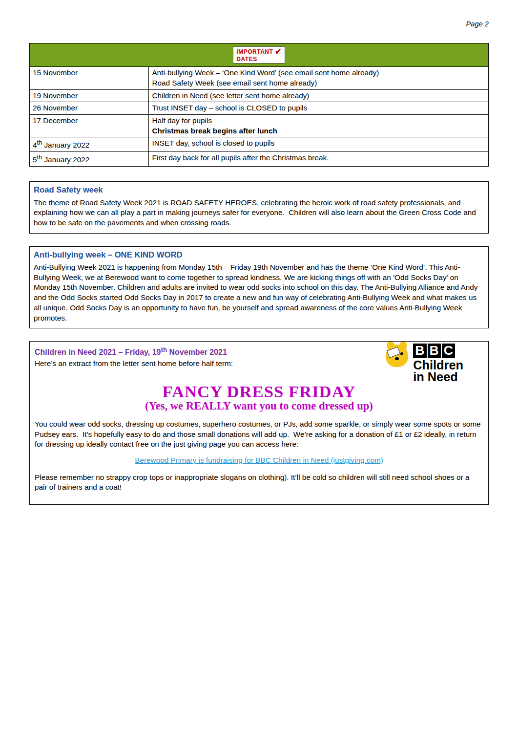Page 2
| IMPORTANT ✔ DATES |
| 15 November | Anti-bullying Week – ‘One Kind Word’ (see email sent home already) Road Safety Week (see email sent home already) |
| 19 November | Children in Need (see letter sent home already) |
| 26 November | Trust INSET day – school is CLOSED to pupils |
| 17 December | Half day for pupils Christmas break begins after lunch |
| 4 th January 2022 | INSET day, school is closed to pupils |
| 5 th January 2022 | First day back for all pupils after the Christmas break. |
Road Safety week
The theme of Road Safety Week 2021 is ROAD SAFETY HEROES, celebrating the heroic work of road safety professionals, and explaining how we can all play a part in making journeys safer for everyone. Children will also learn about the Green Cross Code and how to be safe on the pavements and when crossing roads.
Anti-bullying week – ONE KIND WORD
Anti-Bullying Week 2021 is happening from Monday 15th – Friday 19th November and has the theme ‘One Kind Word’. This Anti- Bullying Week, we at Berewood want to come together to spread kindness. We are kicking things off with an 'Odd Socks Day' on Monday 15th November. Children and adults are invited to wear odd socks into school on this day. The Anti-Bullying Alliance and Andy and the Odd Socks started Odd Socks Day in 2017 to create a new and fun way of celebrating Anti-Bullying Week and what makes us all unique. Odd Socks Day is an opportunity to have fun, be yourself and spread awareness of the core values Anti-Bullying Week promotes.
BBC
Children
in Need
Children in Need 2021 – Friday, 19th November 2021
Here’s an extract from the letter sent home before half term:
FANCY DRESS FRIDAY
(Yes, we REALLY want you to come dressed up)
You could wear odd socks, dressing up costumes, superhero costumes, or PJs, add some sparkle, or simply wear some spots or some Pudsey ears. It’s hopefully easy to do and those small donations will add up. We’re asking for a donation of £1 or £2 ideally, in return for dressing up ideally contact free on the just giving page you can access here:
Berewood Primary is fundraising for BBC Children in Need (justgiving.com)
Please remember no strappy crop tops or inappropriate slogans on clothing). It’ll be cold so children will still need school shoes or a pair of trainers and a coat!